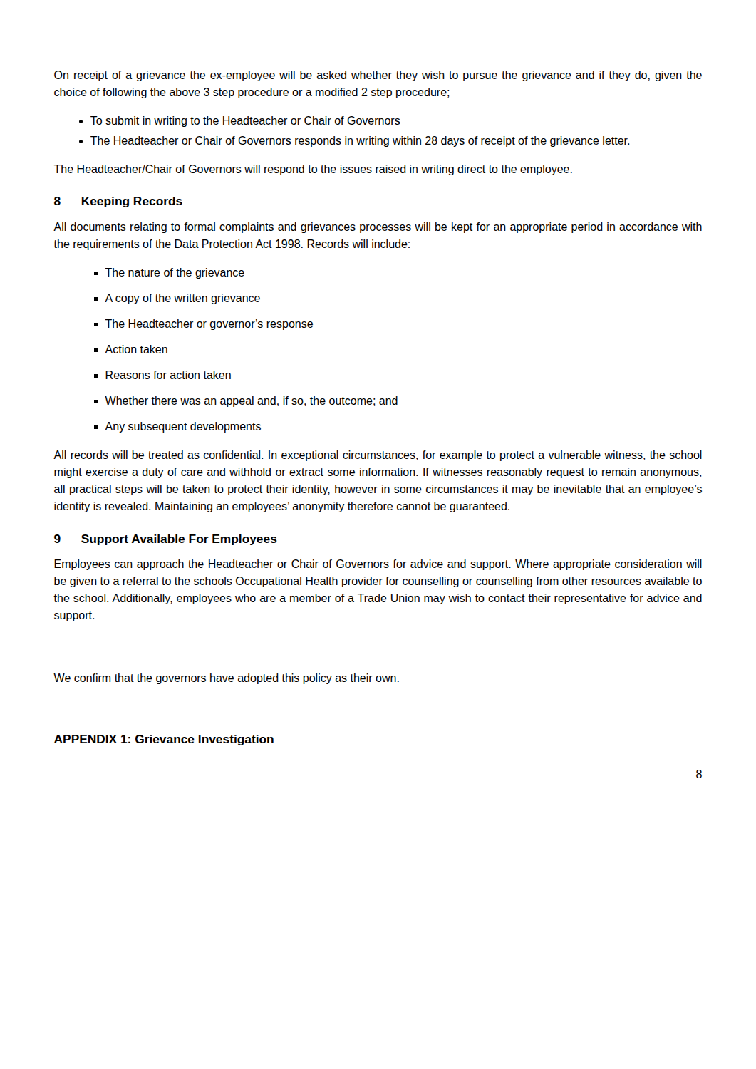On receipt of a grievance the ex-employee will be asked whether they wish to pursue the grievance and if they do, given the choice of following the above 3 step procedure or a modified 2 step procedure;
To submit in writing to the Headteacher or Chair of Governors
The Headteacher or Chair of Governors responds in writing within 28 days of receipt of the grievance letter.
The Headteacher/Chair of Governors will respond to the issues raised in writing direct to the employee.
8 Keeping Records
All documents relating to formal complaints and grievances processes will be kept for an appropriate period in accordance with the requirements of the Data Protection Act 1998. Records will include:
The nature of the grievance
A copy of the written grievance
The Headteacher or governor’s response
Action taken
Reasons for action taken
Whether there was an appeal and, if so, the outcome; and
Any subsequent developments
All records will be treated as confidential. In exceptional circumstances, for example to protect a vulnerable witness, the school might exercise a duty of care and withhold or extract some information. If witnesses reasonably request to remain anonymous, all practical steps will be taken to protect their identity, however in some circumstances it may be inevitable that an employee’s identity is revealed. Maintaining an employees’ anonymity therefore cannot be guaranteed.
9 Support Available For Employees
Employees can approach the Headteacher or Chair of Governors for advice and support. Where appropriate consideration will be given to a referral to the schools Occupational Health provider for counselling or counselling from other resources available to the school. Additionally, employees who are a member of a Trade Union may wish to contact their representative for advice and support.
We confirm that the governors have adopted this policy as their own.
APPENDIX 1: Grievance Investigation
8